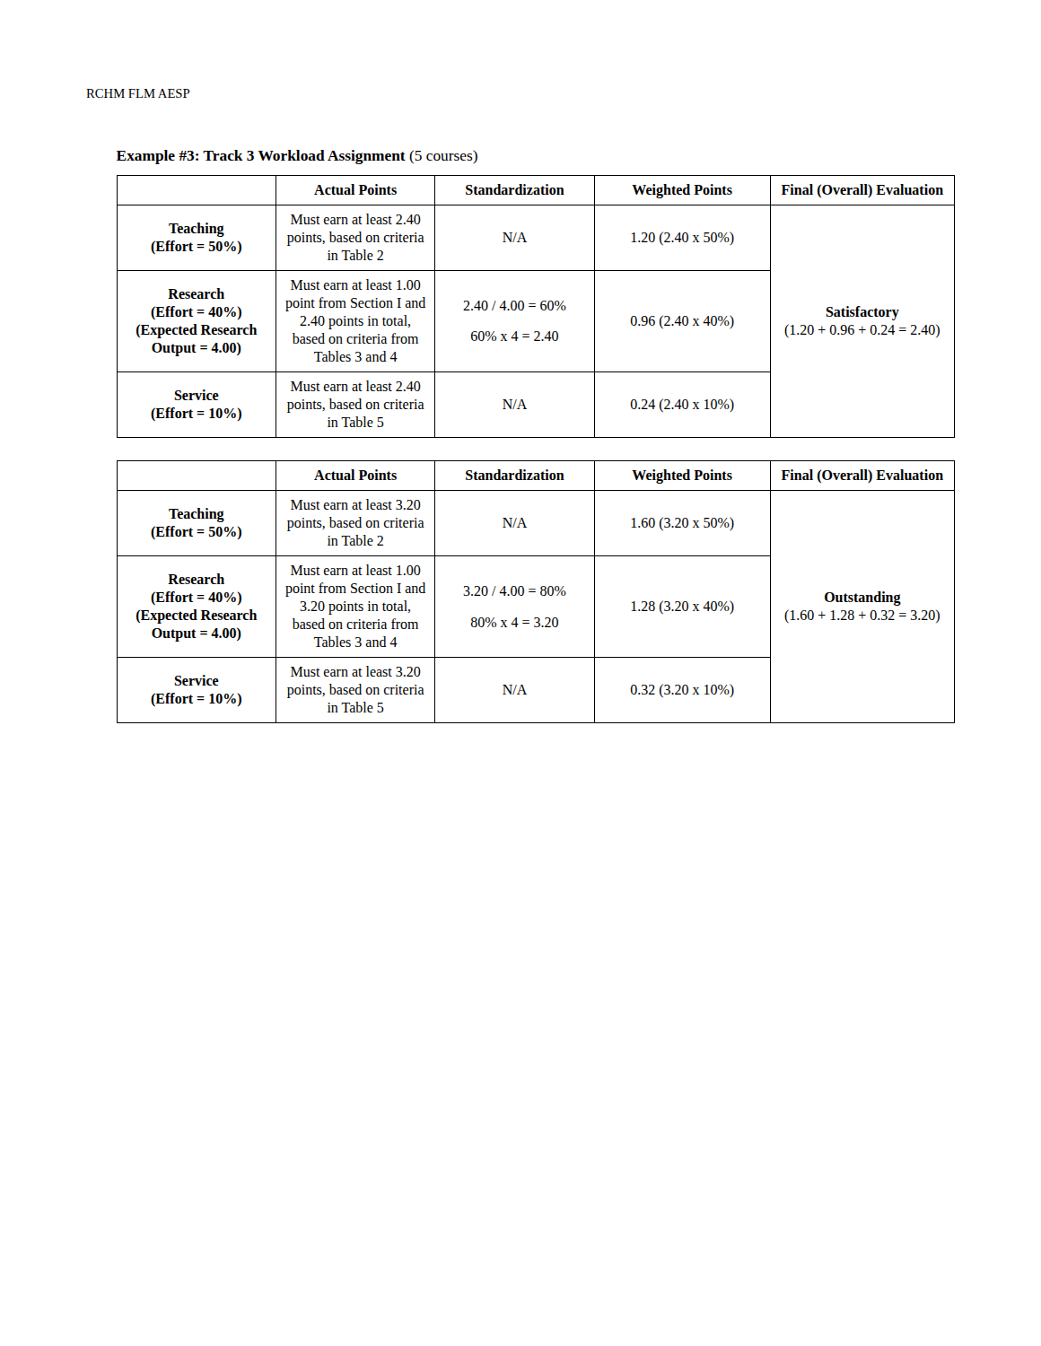RCHM FLM AESP
Example #3: Track 3 Workload Assignment (5 courses)
| | Actual Points | Standardization | Weighted Points | Final (Overall) Evaluation |
| --- | --- | --- | --- | --- |
| Teaching (Effort = 50%) | Must earn at least 2.40 points, based on criteria in Table 2 | N/A | 1.20 (2.40 x 50%) | Satisfactory (1.20 + 0.96 + 0.24 = 2.40) |
| Research (Effort = 40%) (Expected Research Output = 4.00) | Must earn at least 1.00 point from Section I and 2.40 points in total, based on criteria from Tables 3 and 4 | 2.40 / 4.00 = 60% 60% x 4 = 2.40 | 0.96 (2.40 x 40%) |
| Service (Effort = 10%) | Must earn at least 2.40 points, based on criteria in Table 5 | N/A | 0.24 (2.40 x 10%) |
| | Actual Points | Standardization | Weighted Points | Final (Overall) Evaluation |
| --- | --- | --- | --- | --- |
| Teaching (Effort = 50%) | Must earn at least 3.20 points, based on criteria in Table 2 | N/A | 1.60 (3.20 x 50%) | Outstanding (1.60 + 1.28 + 0.32 = 3.20) |
| Research (Effort = 40%) (Expected Research Output = 4.00) | Must earn at least 1.00 point from Section I and 3.20 points in total, based on criteria from Tables 3 and 4 | 3.20 / 4.00 = 80% 80% x 4 = 3.20 | 1.28 (3.20 x 40%) |
| Service (Effort = 10%) | Must earn at least 3.20 points, based on criteria in Table 5 | N/A | 0.32 (3.20 x 10%) |